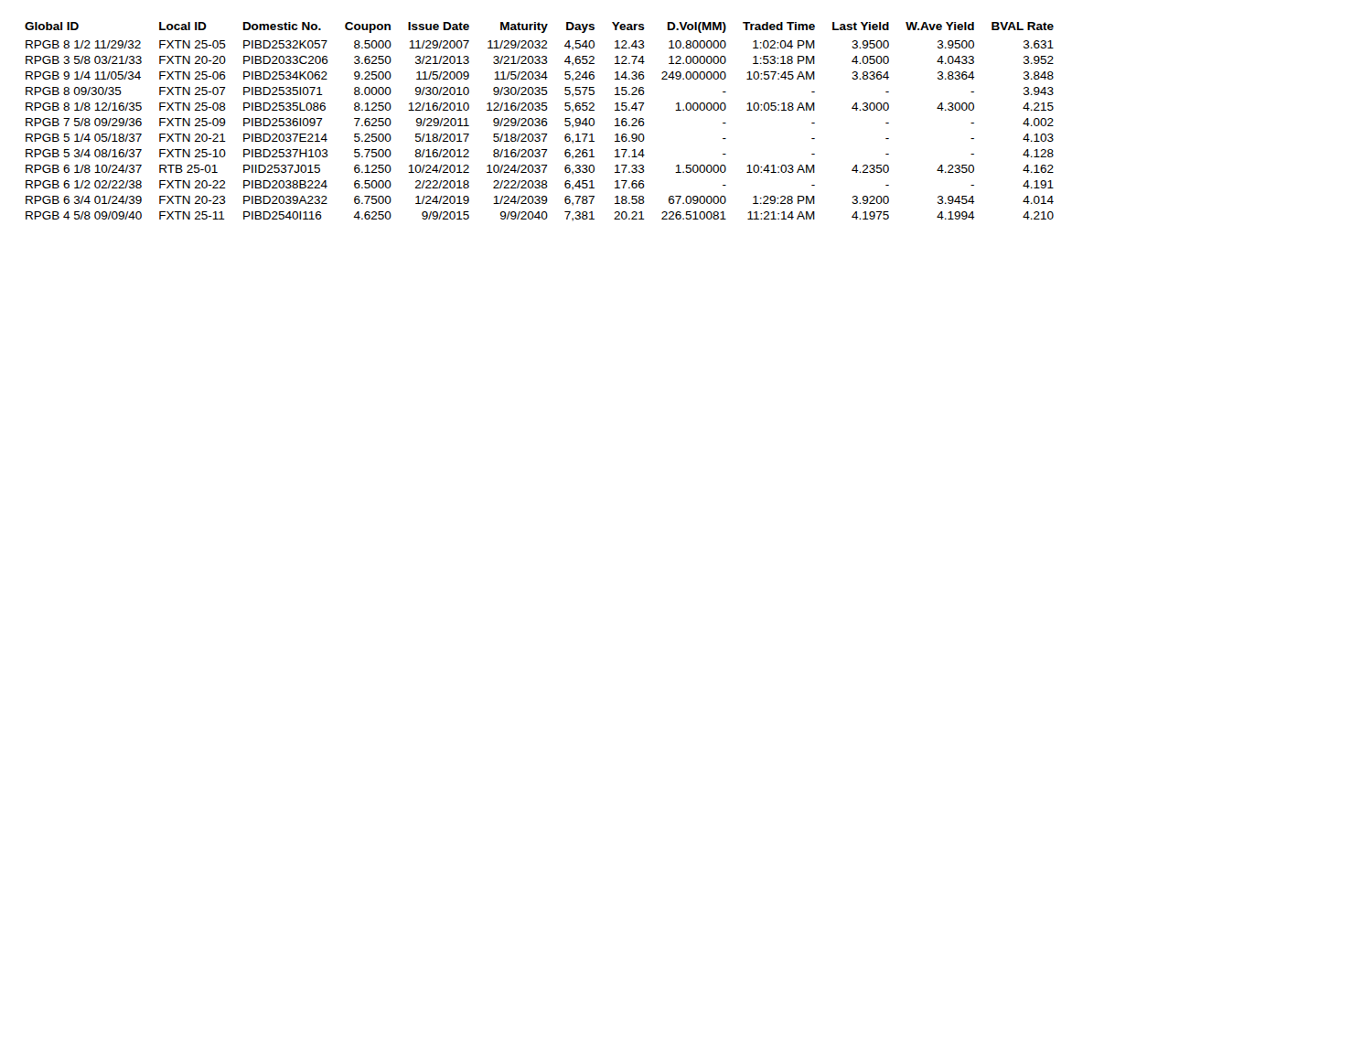| Global ID | Local ID | Domestic No. | Coupon | Issue Date | Maturity | Days | Years | D.Vol(MM) | Traded Time | Last Yield | W.Ave Yield | BVAL Rate |
| --- | --- | --- | --- | --- | --- | --- | --- | --- | --- | --- | --- | --- |
| RPGB 8 1/2 11/29/32 | FXTN 25-05 | PIBD2532K057 | 8.5000 | 11/29/2007 | 11/29/2032 | 4,540 | 12.43 | 10.800000 | 1:02:04 PM | 3.9500 | 3.9500 | 3.631 |
| RPGB 3 5/8 03/21/33 | FXTN 20-20 | PIBD2033C206 | 3.6250 | 3/21/2013 | 3/21/2033 | 4,652 | 12.74 | 12.000000 | 1:53:18 PM | 4.0500 | 4.0433 | 3.952 |
| RPGB 9 1/4 11/05/34 | FXTN 25-06 | PIBD2534K062 | 9.2500 | 11/5/2009 | 11/5/2034 | 5,246 | 14.36 | 249.000000 | 10:57:45 AM | 3.8364 | 3.8364 | 3.848 |
| RPGB 8 09/30/35 | FXTN 25-07 | PIBD2535I071 | 8.0000 | 9/30/2010 | 9/30/2035 | 5,575 | 15.26 | - | - | - | - | 3.943 |
| RPGB 8 1/8 12/16/35 | FXTN 25-08 | PIBD2535L086 | 8.1250 | 12/16/2010 | 12/16/2035 | 5,652 | 15.47 | 1.000000 | 10:05:18 AM | 4.3000 | 4.3000 | 4.215 |
| RPGB 7 5/8 09/29/36 | FXTN 25-09 | PIBD2536I097 | 7.6250 | 9/29/2011 | 9/29/2036 | 5,940 | 16.26 | - | - | - | - | 4.002 |
| RPGB 5 1/4 05/18/37 | FXTN 20-21 | PIBD2037E214 | 5.2500 | 5/18/2017 | 5/18/2037 | 6,171 | 16.90 | - | - | - | - | 4.103 |
| RPGB 5 3/4 08/16/37 | FXTN 25-10 | PIBD2537H103 | 5.7500 | 8/16/2012 | 8/16/2037 | 6,261 | 17.14 | - | - | - | - | 4.128 |
| RPGB 6 1/8 10/24/37 | RTB 25-01 | PIID2537J015 | 6.1250 | 10/24/2012 | 10/24/2037 | 6,330 | 17.33 | 1.500000 | 10:41:03 AM | 4.2350 | 4.2350 | 4.162 |
| RPGB 6 1/2 02/22/38 | FXTN 20-22 | PIBD2038B224 | 6.5000 | 2/22/2018 | 2/22/2038 | 6,451 | 17.66 | - | - | - | - | 4.191 |
| RPGB 6 3/4 01/24/39 | FXTN 20-23 | PIBD2039A232 | 6.7500 | 1/24/2019 | 1/24/2039 | 6,787 | 18.58 | 67.090000 | 1:29:28 PM | 3.9200 | 3.9454 | 4.014 |
| RPGB 4 5/8 09/09/40 | FXTN 25-11 | PIBD2540I116 | 4.6250 | 9/9/2015 | 9/9/2040 | 7,381 | 20.21 | 226.510081 | 11:21:14 AM | 4.1975 | 4.1994 | 4.210 |